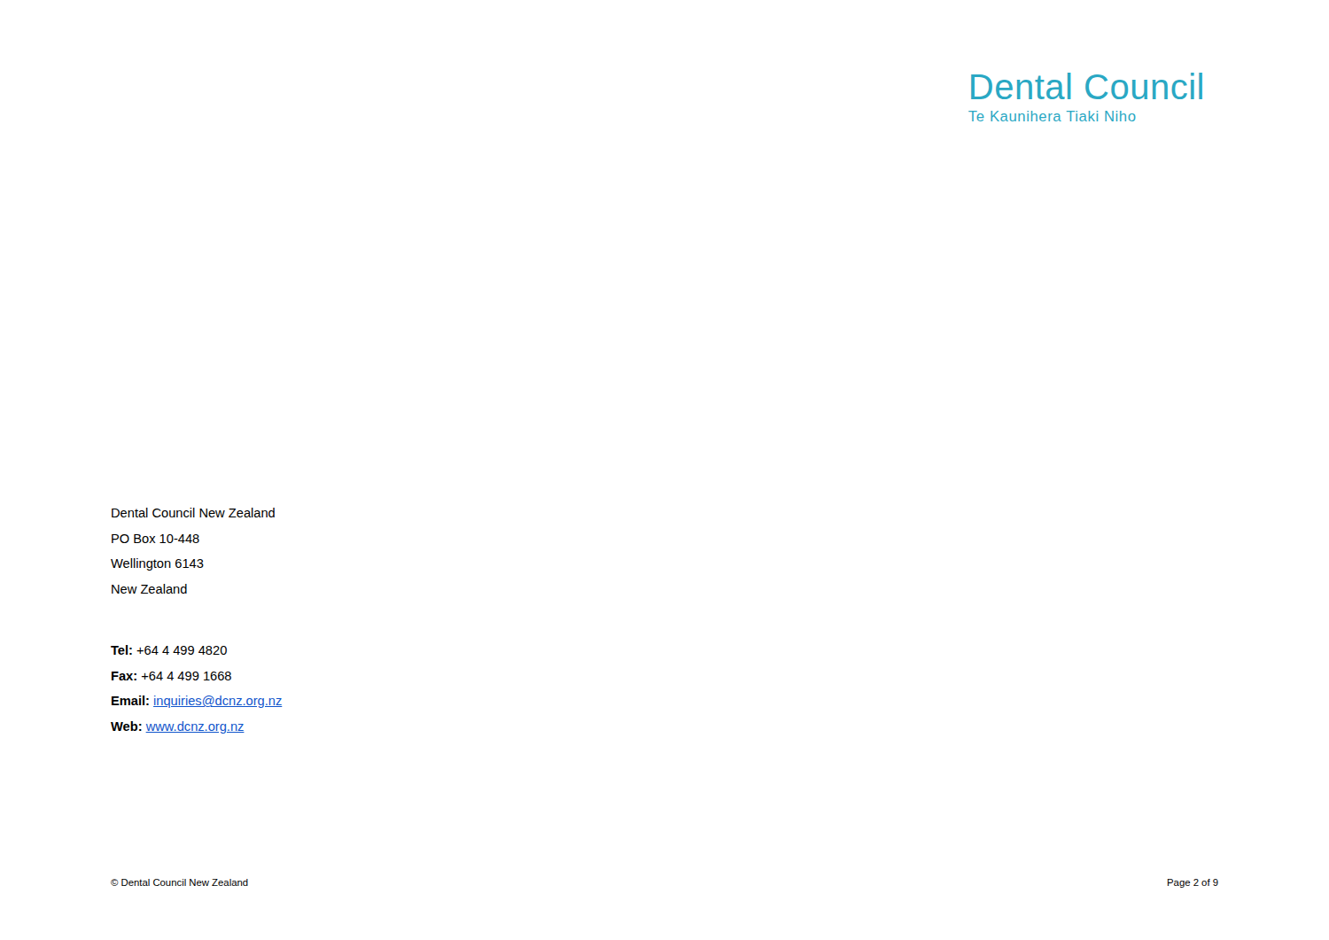Dental Council
Te Kaunihera Tiaki Niho
Dental Council New Zealand
PO Box 10-448
Wellington 6143
New Zealand
Tel: +64 4 499 4820
Fax: +64 4 499 1668
Email: inquiries@dcnz.org.nz
Web: www.dcnz.org.nz
© Dental Council New Zealand Page 2 of 9